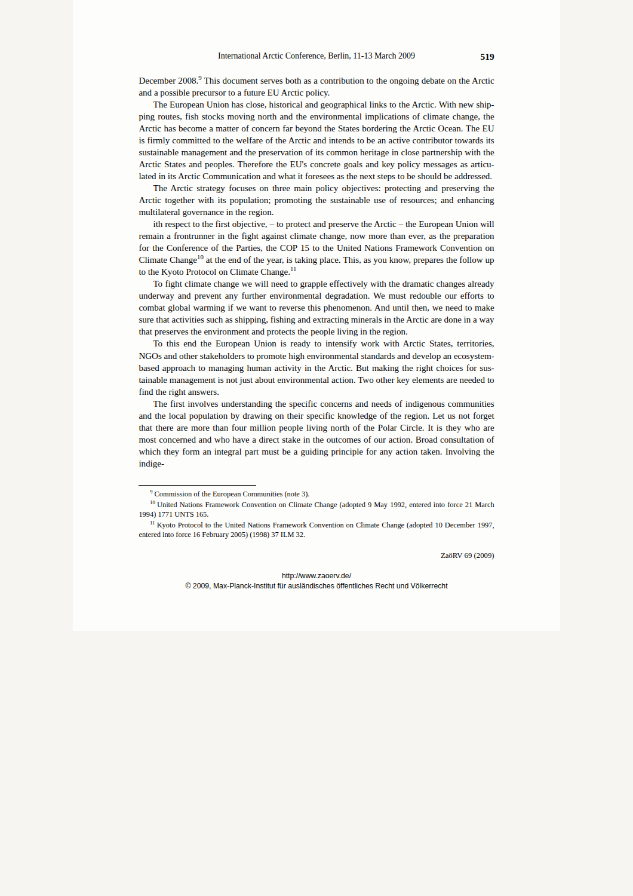International Arctic Conference, Berlin, 11-13 March 2009 519
December 2008.9 This document serves both as a contribution to the ongoing debate on the Arctic and a possible precursor to a future EU Arctic policy.
The European Union has close, historical and geographical links to the Arctic. With new shipping routes, fish stocks moving north and the environmental implications of climate change, the Arctic has become a matter of concern far beyond the States bordering the Arctic Ocean. The EU is firmly committed to the welfare of the Arctic and intends to be an active contributor towards its sustainable management and the preservation of its common heritage in close partnership with the Arctic States and peoples. Therefore the EU's concrete goals and key policy messages as articulated in its Arctic Communication and what it foresees as the next steps to be should be addressed.
The Arctic strategy focuses on three main policy objectives: protecting and preserving the Arctic together with its population; promoting the sustainable use of resources; and enhancing multilateral governance in the region.
ith respect to the first objective, – to protect and preserve the Arctic – the European Union will remain a frontrunner in the fight against climate change, now more than ever, as the preparation for the Conference of the Parties, the COP 15 to the United Nations Framework Convention on Climate Change10 at the end of the year, is taking place. This, as you know, prepares the follow up to the Kyoto Protocol on Climate Change.11
To fight climate change we will need to grapple effectively with the dramatic changes already underway and prevent any further environmental degradation. We must redouble our efforts to combat global warming if we want to reverse this phenomenon. And until then, we need to make sure that activities such as shipping, fishing and extracting minerals in the Arctic are done in a way that preserves the environment and protects the people living in the region.
To this end the European Union is ready to intensify work with Arctic States, territories, NGOs and other stakeholders to promote high environmental standards and develop an ecosystem-based approach to managing human activity in the Arctic. But making the right choices for sustainable management is not just about environmental action. Two other key elements are needed to find the right answers.
The first involves understanding the specific concerns and needs of indigenous communities and the local population by drawing on their specific knowledge of the region. Let us not forget that there are more than four million people living north of the Polar Circle. It is they who are most concerned and who have a direct stake in the outcomes of our action. Broad consultation of which they form an integral part must be a guiding principle for any action taken. Involving the indige-
9Commission of the European Communities (note 3).
10United Nations Framework Convention on Climate Change (adopted 9 May 1992, entered into force 21 March 1994) 1771 UNTS 165.
11Kyoto Protocol to the United Nations Framework Convention on Climate Change (adopted 10 December 1997, entered into force 16 February 2005) (1998) 37 ILM 32.
ZaöRV 69 (2009)
http://www.zaoerv.de/
© 2009, Max-Planck-Institut für ausländisches öffentliches Recht und Völkerrecht